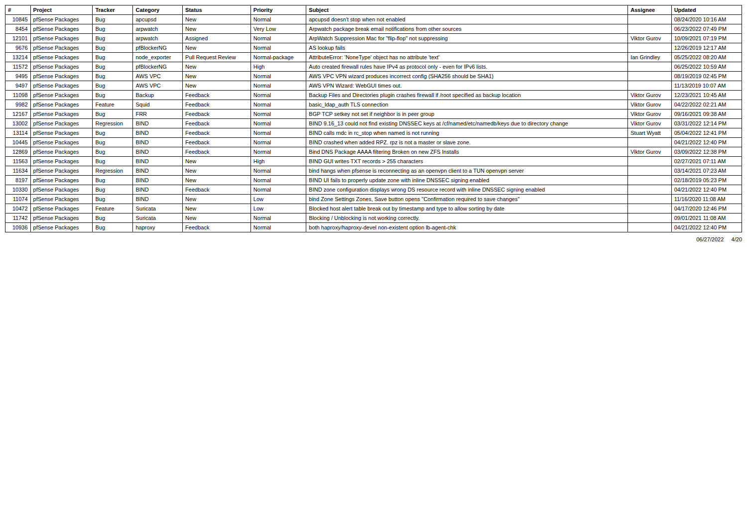| # | Project | Tracker | Category | Status | Priority | Subject | Assignee | Updated |
| --- | --- | --- | --- | --- | --- | --- | --- | --- |
| 10845 | pfSense Packages | Bug | apcupsd | New | Normal | apcupsd doesn't stop when not enabled | | 08/24/2020 10:16 AM |
| 8454 | pfSense Packages | Bug | arpwatch | New | Very Low | Arpwatch package break email notifications from other sources | | 06/23/2022 07:49 PM |
| 12101 | pfSense Packages | Bug | arpwatch | Assigned | Normal | ArpWatch Suppression Mac for "flip-flop" not suppressing | Viktor Gurov | 10/09/2021 07:19 PM |
| 9676 | pfSense Packages | Bug | pfBlockerNG | New | Normal | AS lookup fails | | 12/26/2019 12:17 AM |
| 13214 | pfSense Packages | Bug | node_exporter | Pull Request Review | Normal-package | AttributeError: 'NoneType' object has no attribute 'text' | Ian Grindley | 05/25/2022 08:20 AM |
| 11572 | pfSense Packages | Bug | pfBlockerNG | New | High | Auto created firewall rules have IPv4 as protocol only - even for IPv6 lists. | | 06/25/2022 10:59 AM |
| 9495 | pfSense Packages | Bug | AWS VPC | New | Normal | AWS VPC VPN wizard produces incorrect config (SHA256 should be SHA1) | | 08/19/2019 02:45 PM |
| 9497 | pfSense Packages | Bug | AWS VPC | New | Normal | AWS VPN Wizard: WebGUI times out. | | 11/13/2019 10:07 AM |
| 11098 | pfSense Packages | Bug | Backup | Feedback | Normal | Backup Files and Directories plugin crashes firewall if /root specified as backup location | Viktor Gurov | 12/23/2021 10:45 AM |
| 9982 | pfSense Packages | Feature | Squid | Feedback | Normal | basic_ldap_auth TLS connection | Viktor Gurov | 04/22/2022 02:21 AM |
| 12167 | pfSense Packages | Bug | FRR | Feedback | Normal | BGP TCP setkey not set if neighbor is in peer group | Viktor Gurov | 09/16/2021 09:38 AM |
| 13002 | pfSense Packages | Regression | BIND | Feedback | Normal | BIND 9.16_13 could not find existing DNSSEC keys at /cf/named/etc/namedb/keys due to directory change | Viktor Gurov | 03/31/2022 12:14 PM |
| 13114 | pfSense Packages | Bug | BIND | Feedback | Normal | BIND calls rndc in rc_stop when named is not running | Stuart Wyatt | 05/04/2022 12:41 PM |
| 10445 | pfSense Packages | Bug | BIND | Feedback | Normal | BIND crashed when added RPZ. rpz is not a master or slave zone. | | 04/21/2022 12:40 PM |
| 12869 | pfSense Packages | Bug | BIND | Feedback | Normal | Bind DNS Package AAAA filtering Broken on new ZFS Installs | Viktor Gurov | 03/09/2022 12:38 PM |
| 11563 | pfSense Packages | Bug | BIND | New | High | BIND GUI writes TXT records > 255 characters | | 02/27/2021 07:11 AM |
| 11634 | pfSense Packages | Regression | BIND | New | Normal | bind hangs when pfsense is reconnecting as an openvpn client to a TUN openvpn server | | 03/14/2021 07:23 AM |
| 8197 | pfSense Packages | Bug | BIND | New | Normal | BIND UI fails to properly update zone with inline DNSSEC signing enabled | | 02/18/2019 05:23 PM |
| 10330 | pfSense Packages | Bug | BIND | Feedback | Normal | BIND zone configuration displays wrong DS resource record with inline DNSSEC signing enabled | | 04/21/2022 12:40 PM |
| 11074 | pfSense Packages | Bug | BIND | New | Low | bind Zone Settings Zones, Save button opens "Confirmation required to save changes" | | 11/16/2020 11:08 AM |
| 10472 | pfSense Packages | Feature | Suricata | New | Low | Blocked host alert table break out by timestamp and type to allow sorting by date | | 04/17/2020 12:46 PM |
| 11742 | pfSense Packages | Bug | Suricata | New | Normal | Blocking / Unblocking is not working correctly. | | 09/01/2021 11:08 AM |
| 10936 | pfSense Packages | Bug | haproxy | Feedback | Normal | both haproxy/haproxy-devel non-existent option lb-agent-chk | | 04/21/2022 12:40 PM |
06/27/2022 4/20